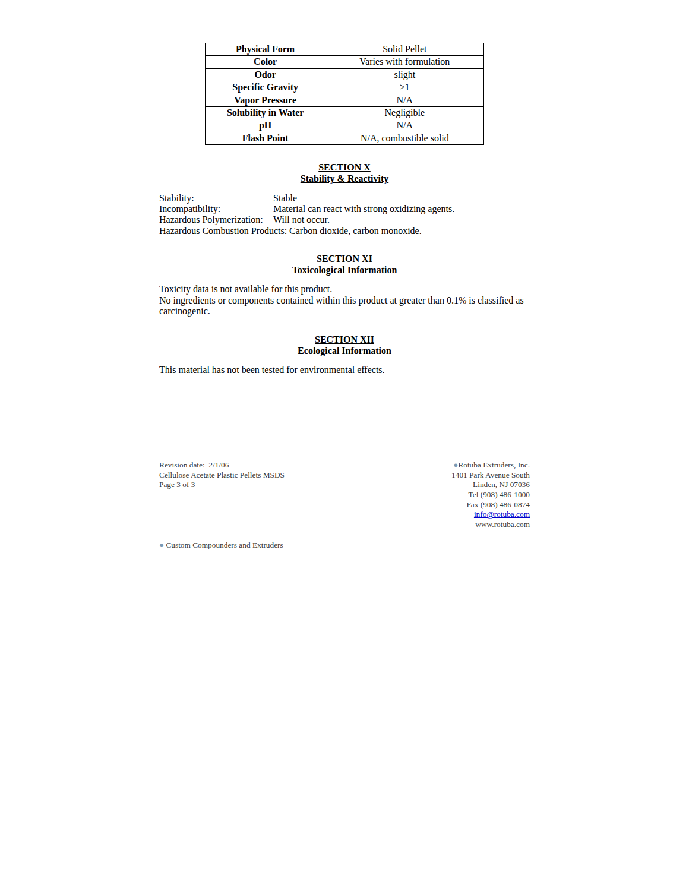| Physical Form | Solid Pellet |
| Color | Varies with formulation |
| Odor | slight |
| Specific Gravity | >1 |
| Vapor Pressure | N/A |
| Solubility in Water | Negligible |
| pH | N/A |
| Flash Point | N/A, combustible solid |
SECTION X
Stability & Reactivity
Stability: Stable
Incompatibility: Material can react with strong oxidizing agents.
Hazardous Polymerization: Will not occur.
Hazardous Combustion Products: Carbon dioxide, carbon monoxide.
SECTION XI
Toxicological Information
Toxicity data is not available for this product.
No ingredients or components contained within this product at greater than 0.1% is classified as carcinogenic.
SECTION XII
Ecological Information
This material has not been tested for environmental effects.
Revision date: 2/1/06
Cellulose Acetate Plastic Pellets MSDS
Page 3 of 3
●Rotuba Extruders, Inc.
1401 Park Avenue South
Linden, NJ 07036
Tel (908) 486-1000
Fax (908) 486-0874
info@rotuba.com
www.rotuba.com
● Custom Compounders and Extruders